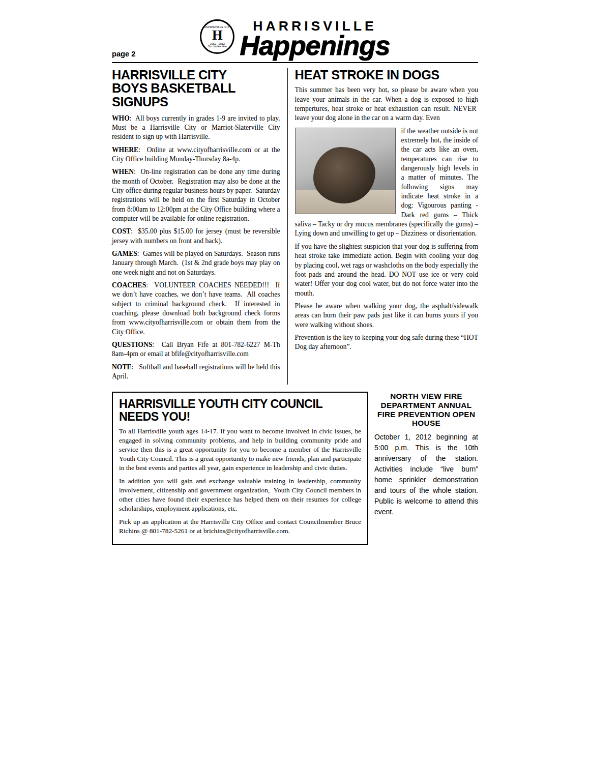page 2
HARRISVILLE CITY
H
1962 2012
Our Jubilee Year
HARRISVILLE
Happenings
HARRISVILLE CITY
BOYS BASKETBALL SIGNUPS
WHO: All boys currently in grades 1-9 are invited to play. Must be a Harrisville City or Marriot-Slaterville City resident to sign up with Harrisville.
WHERE: Online at www.cityofharrisville.com or at the City Office building Monday-Thursday 8a-4p.
WHEN: On-line registration can be done any time during the month of October. Registration may also be done at the City office during regular business hours by paper. Saturday registrations will be held on the first Saturday in October from 8:00am to 12:00pm at the City Office building where a computer will be available for online registration.
COST: $35.00 plus $15.00 for jersey (must be reversible jersey with numbers on front and back).
GAMES: Games will be played on Saturdays. Season runs January through March. (1st & 2nd grade boys may play on one week night and not on Saturdays.
COACHES: VOLUNTEER COACHES NEEDED!!! If we don’t have coaches, we don’t have teams. All coaches subject to criminal background check. If interested in coaching, please download both background check forms from www.cityofharrisville.com or obtain them from the City Office.
QUESTIONS: Call Bryan Fife at 801-782-6227 M-Th 8am-4pm or email at bfife@cityofharrisville.com
NOTE: Softball and baseball registrations will be held this April.
HEAT STROKE IN DOGS
This summer has been very hot, so please be aware when you leave your animals in the car. When a dog is exposed to high tempertures, heat stroke or heat exhaustion can result. NEVER leave your dog alone in the car on a warm day. Even
if the weather outside is not extremely hot, the inside of the car acts like an oven, temperatures can rise to dangerously high levels in a matter of minutes. The following signs may indicate heat stroke in a dog: Vigourous panting - Dark red gums – Thick saliva – Tacky or dry mucus membranes (specifically the gums) – Lying down and unwilling to get up – Dizziness or disorientation.
If you have the slightest suspicion that your dog is suffering from heat stroke take immediate action. Begin with cooling your dog by placing cool, wet rags or washcloths on the body especially the foot pads and around the head. DO NOT use ice or very cold water! Offer your dog cool water, but do not force water into the mouth.
Please be aware when walking your dog, the asphalt/sidewalk areas can burn their paw pads just like it can burns yours if you were walking without shoes.
Prevention is the key to keeping your dog safe during these “HOT Dog day afternoon”.
HARRISVILLE YOUTH CITY COUNCIL NEEDS YOU!
To all Harrisville youth ages 14-17. If you want to become involved in civic issues, be engaged in solving community problems, and help in building community pride and service then this is a great opportunity for you to become a member of the Harrisville Youth City Council. This is a great opportunity to make new friends, plan and participate in the best events and parties all year, gain experience in leadership and civic duties.
In addition you will gain and exchange valuable training in leadership, community involvement, citizenship and government organization, Youth City Council members in other cities have found their experience has helped them on their resumes for college scholarships, employment applications, etc.
Pick up an application at the Harrisville City Office and contact Councilmember Bruce Richins @ 801-782-5261 or at brichins@cityofharrisville.com.
NORTH VIEW FIRE DEPARTMENT ANNUAL FIRE PREVENTION OPEN HOUSE
October 1, 2012 beginning at 5:00 p.m. This is the 10th anniversary of the station. Activities include “live burn” home sprinkler demonstration and tours of the whole station. Public is welcome to attend this event.